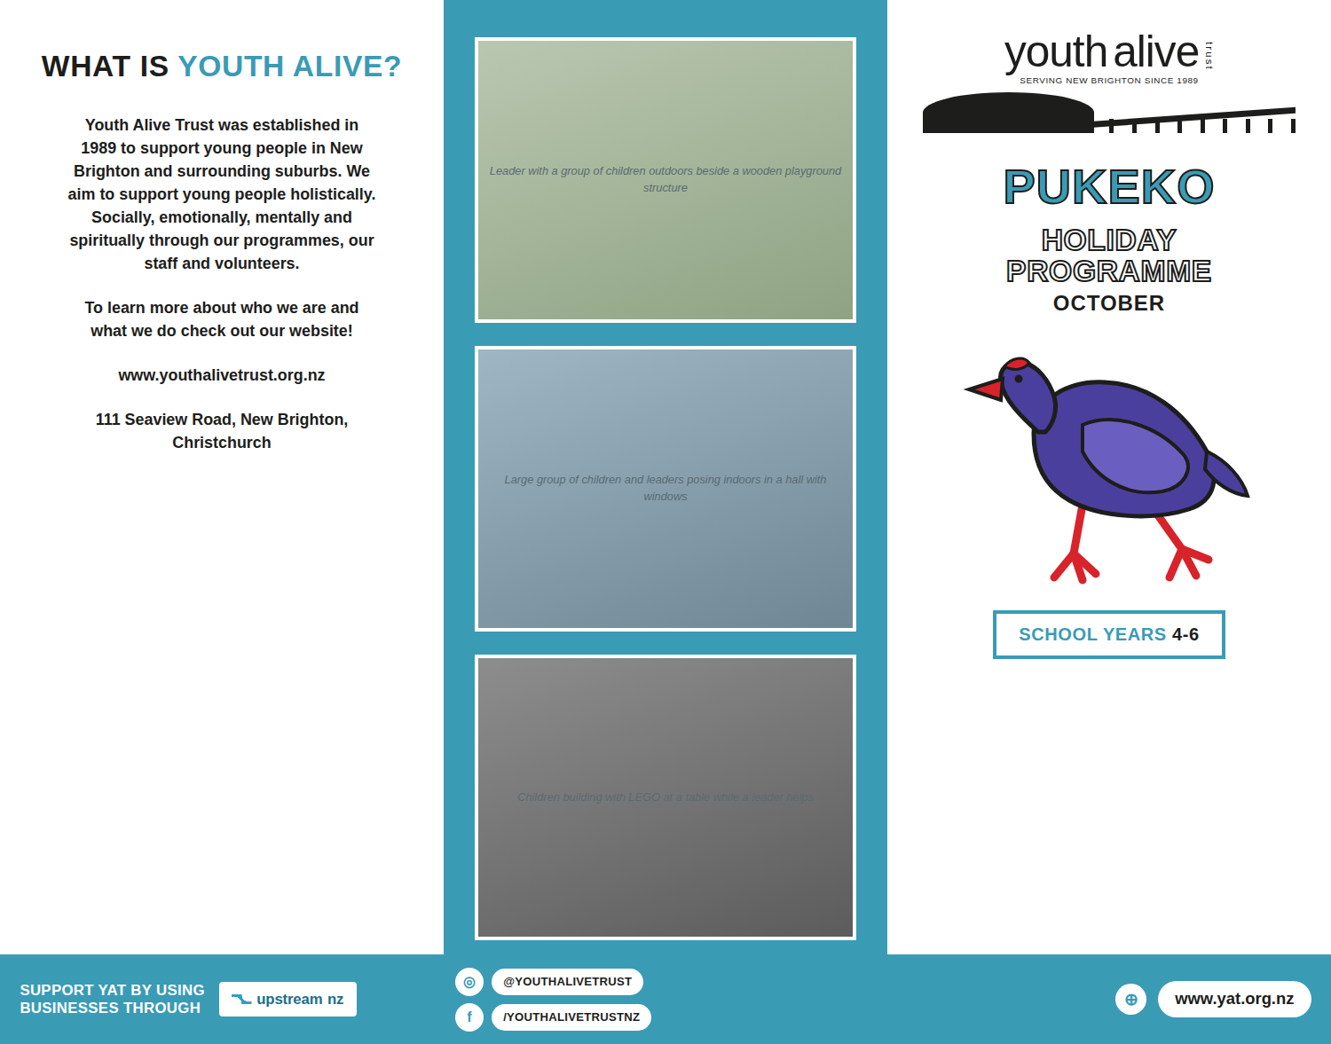What is Youth Alive?
Youth Alive Trust was established in 1989 to support young people in New Brighton and surrounding suburbs. We aim to support young people holistically. Socially, emotionally, mentally and spiritually through our programmes, our staff and volunteers.
To learn more about who we are and what we do check out our website!
www.youthalivetrust.org.nz
111 Seaview Road, New Brighton, Christchurch
Leader with a group of children outdoors beside a wooden playground structure
Large group of children and leaders posing indoors in a hall with windows
Children building with LEGO at a table while a leader helps
youth alive trust
Serving New Brighton Since 1989
PUKEKO
HOLIDAY
PROGRAMME
OCTOBER
School Years 4-6
Support YAT by using
businesses through
upstreamnz
◎ @youthalivetrust
f /youthalivetrustnz
⊕ www.yat.org.nz